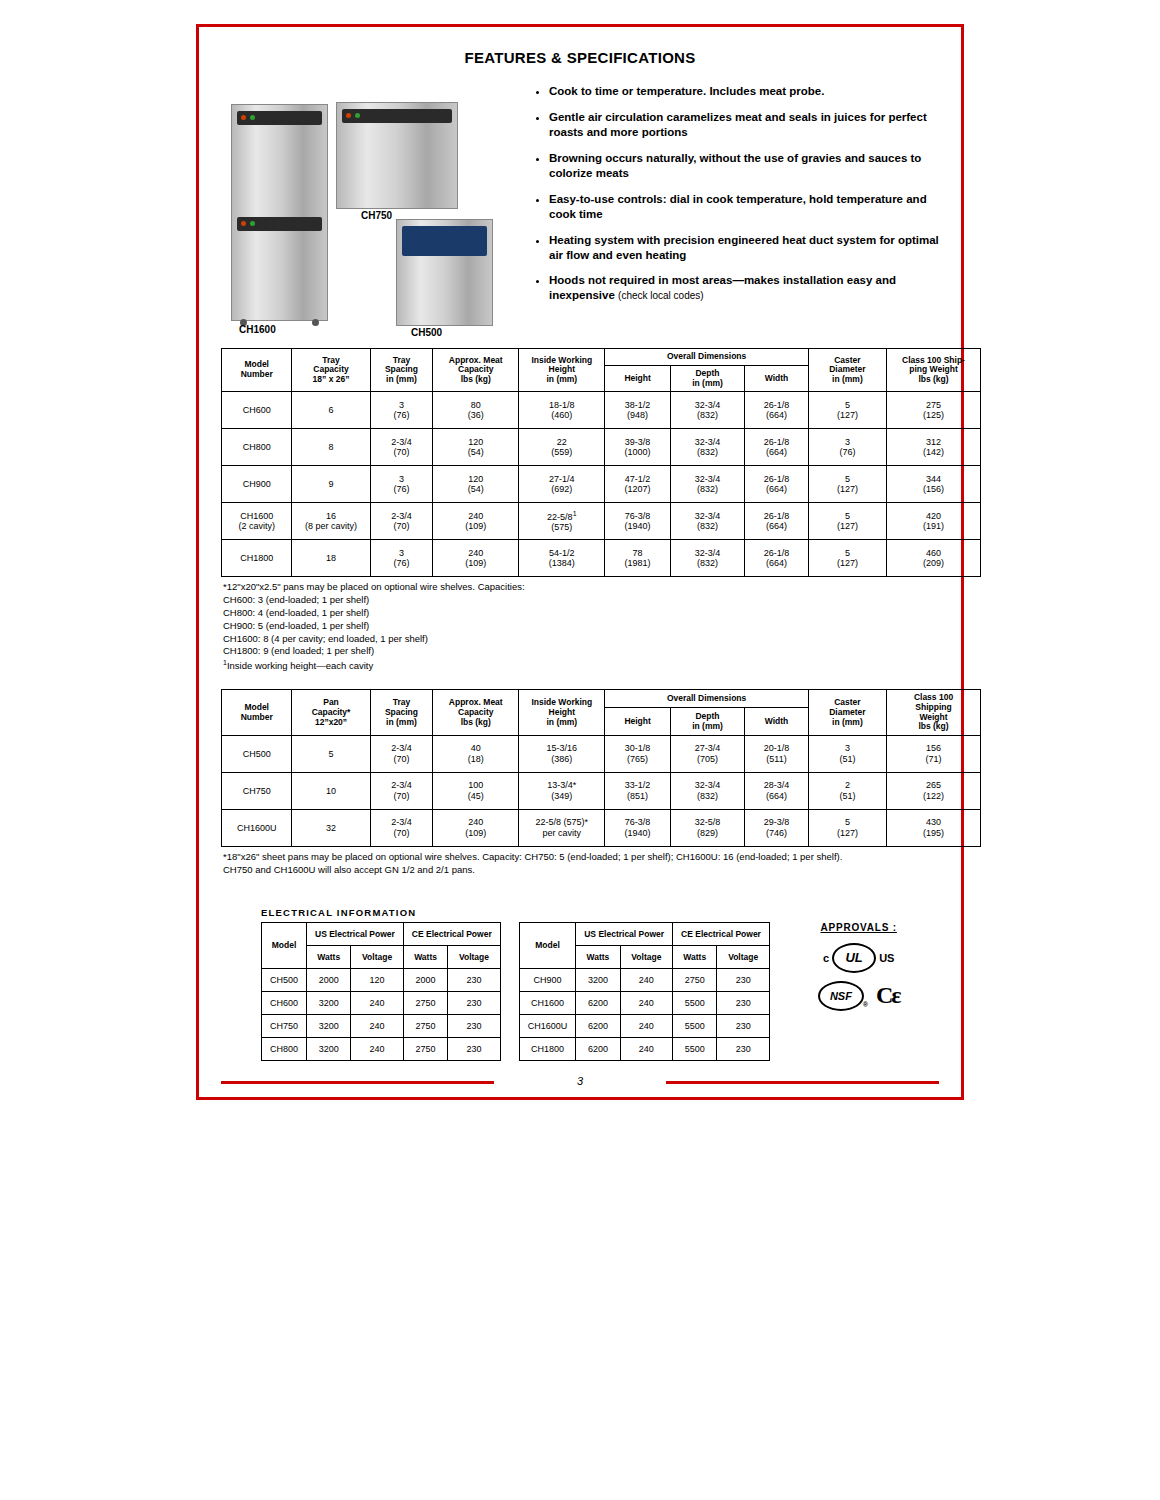FEATURES & SPECIFICATIONS
CH1600
CH750
CH500
Cook to time or temperature. Includes meat probe.
Gentle air circulation caramelizes meat and seals in juices for perfect roasts and more portions
Browning occurs naturally, without the use of gravies and sauces to colorize meats
Easy-to-use controls: dial in cook temperature, hold temperature and cook time
Heating system with precision engineered heat duct system for optimal air flow and even heating
Hoods not required in most areas—makes installation easy and inexpensive (check local codes)
| Model Number | Tray Capacity 18” x 26” | Tray Spacing in (mm) | Approx. Meat Capacity lbs (kg) | Inside Working Height in (mm) | Overall Dimensions | Caster Diameter in (mm) | Class 100 Ship- ping Weight lbs (kg) |
| --- | --- | --- | --- | --- | --- | --- | --- |
| Height | Depth in (mm) | Width |
| CH600 | 6 | 3 (76) | 80 (36) | 18-1/8 (460) | 38-1/2 (948) | 32-3/4 (832) | 26-1/8 (664) | 5 (127) | 275 (125) |
| CH800 | 8 | 2-3/4 (70) | 120 (54) | 22 (559) | 39-3/8 (1000) | 32-3/4 (832) | 26-1/8 (664) | 3 (76) | 312 (142) |
| CH900 | 9 | 3 (76) | 120 (54) | 27-1/4 (692) | 47-1/2 (1207) | 32-3/4 (832) | 26-1/8 (664) | 5 (127) | 344 (156) |
| CH1600 (2 cavity) | 16 (8 per cavity) | 2-3/4 (70) | 240 (109) | 22-5/8 1 (575) | 76-3/8 (1940) | 32-3/4 (832) | 26-1/8 (664) | 5 (127) | 420 (191) |
| CH1800 | 18 | 3 (76) | 240 (109) | 54-1/2 (1384) | 78 (1981) | 32-3/4 (832) | 26-1/8 (664) | 5 (127) | 460 (209) |
*12"x20"x2.5" pans may be placed on optional wire shelves. Capacities:
CH600: 3 (end-loaded; 1 per shelf)
CH800: 4 (end-loaded, 1 per shelf)
CH900: 5 (end-loaded, 1 per shelf)
CH1600: 8 (4 per cavity; end loaded, 1 per shelf)
CH1800: 9 (end loaded; 1 per shelf)
1Inside working height—each cavity
| Model Number | Pan Capacity* 12”x20” | Tray Spacing in (mm) | Approx. Meat Capacity lbs (kg) | Inside Working Height in (mm) | Overall Dimensions | Caster Diameter in (mm) | Class 100 Shipping Weight lbs (kg) |
| --- | --- | --- | --- | --- | --- | --- | --- |
| Height | Depth in (mm) | Width |
| CH500 | 5 | 2-3/4 (70) | 40 (18) | 15-3/16 (386) | 30-1/8 (765) | 27-3/4 (705) | 20-1/8 (511) | 3 (51) | 156 (71) |
| CH750 | 10 | 2-3/4 (70) | 100 (45) | 13-3/4* (349) | 33-1/2 (851) | 32-3/4 (832) | 28-3/4 (664) | 2 (51) | 265 (122) |
| CH1600U | 32 | 2-3/4 (70) | 240 (109) | 22-5/8 (575)* per cavity | 76-3/8 (1940) | 32-5/8 (829) | 29-3/8 (746) | 5 (127) | 430 (195) |
*18"x26" sheet pans may be placed on optional wire shelves. Capacity: CH750: 5 (end-loaded; 1 per shelf); CH1600U: 16 (end-loaded; 1 per shelf).
CH750 and CH1600U will also accept GN 1/2 and 2/1 pans.
ELECTRICAL INFORMATION
| Model | US Electrical Power | CE Electrical Power |
| --- | --- | --- |
| Watts | Voltage | Watts | Voltage |
| CH500 | 2000 | 120 | 2000 | 230 |
| CH600 | 3200 | 240 | 2750 | 230 |
| CH750 | 3200 | 240 | 2750 | 230 |
| CH800 | 3200 | 240 | 2750 | 230 |
| Model | US Electrical Power | CE Electrical Power |
| --- | --- | --- |
| Watts | Voltage | Watts | Voltage |
| CH900 | 3200 | 240 | 2750 | 230 |
| CH1600 | 6200 | 240 | 5500 | 230 |
| CH1600U | 6200 | 240 | 5500 | 230 |
| CH1800 | 6200 | 240 | 5500 | 230 |
APPROVALS :
c
UL
US
NSF®
Cε
3